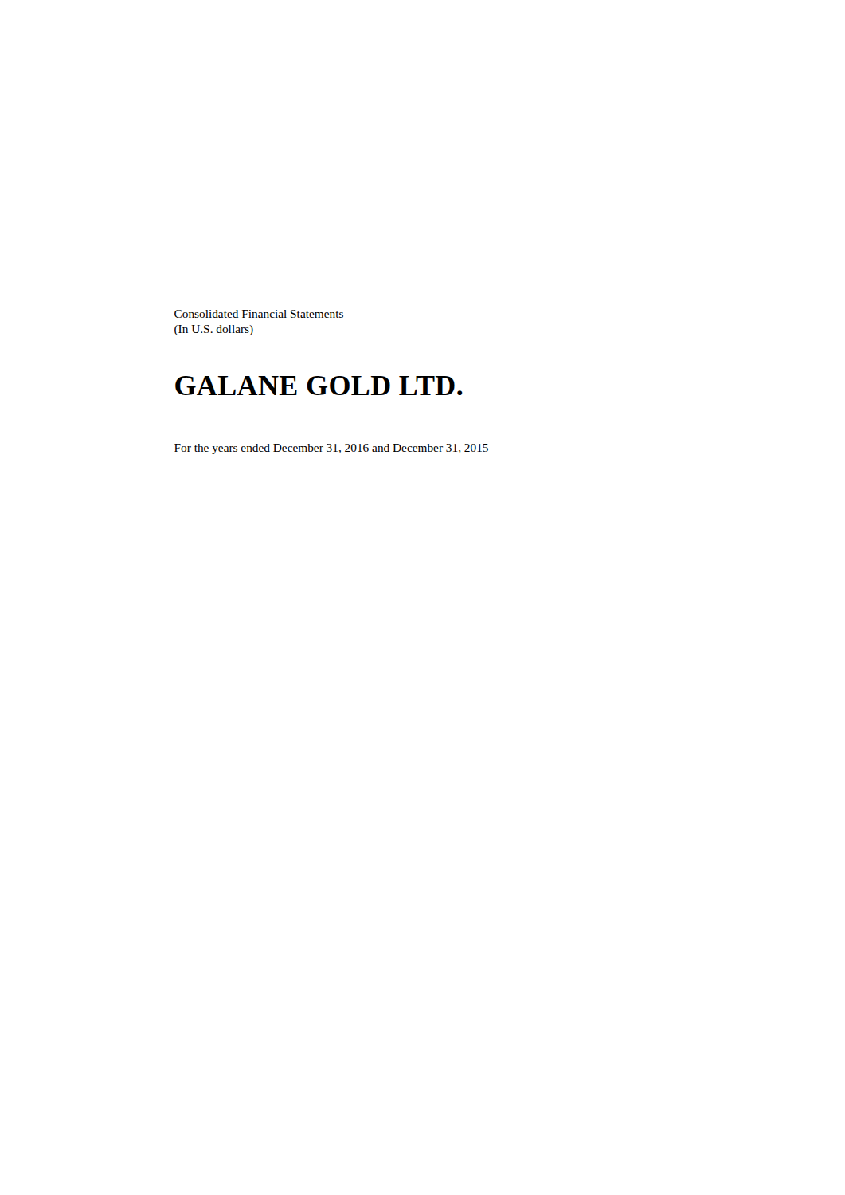Consolidated Financial Statements
(In U.S. dollars)
GALANE GOLD LTD.
For the years ended December 31, 2016 and December 31, 2015